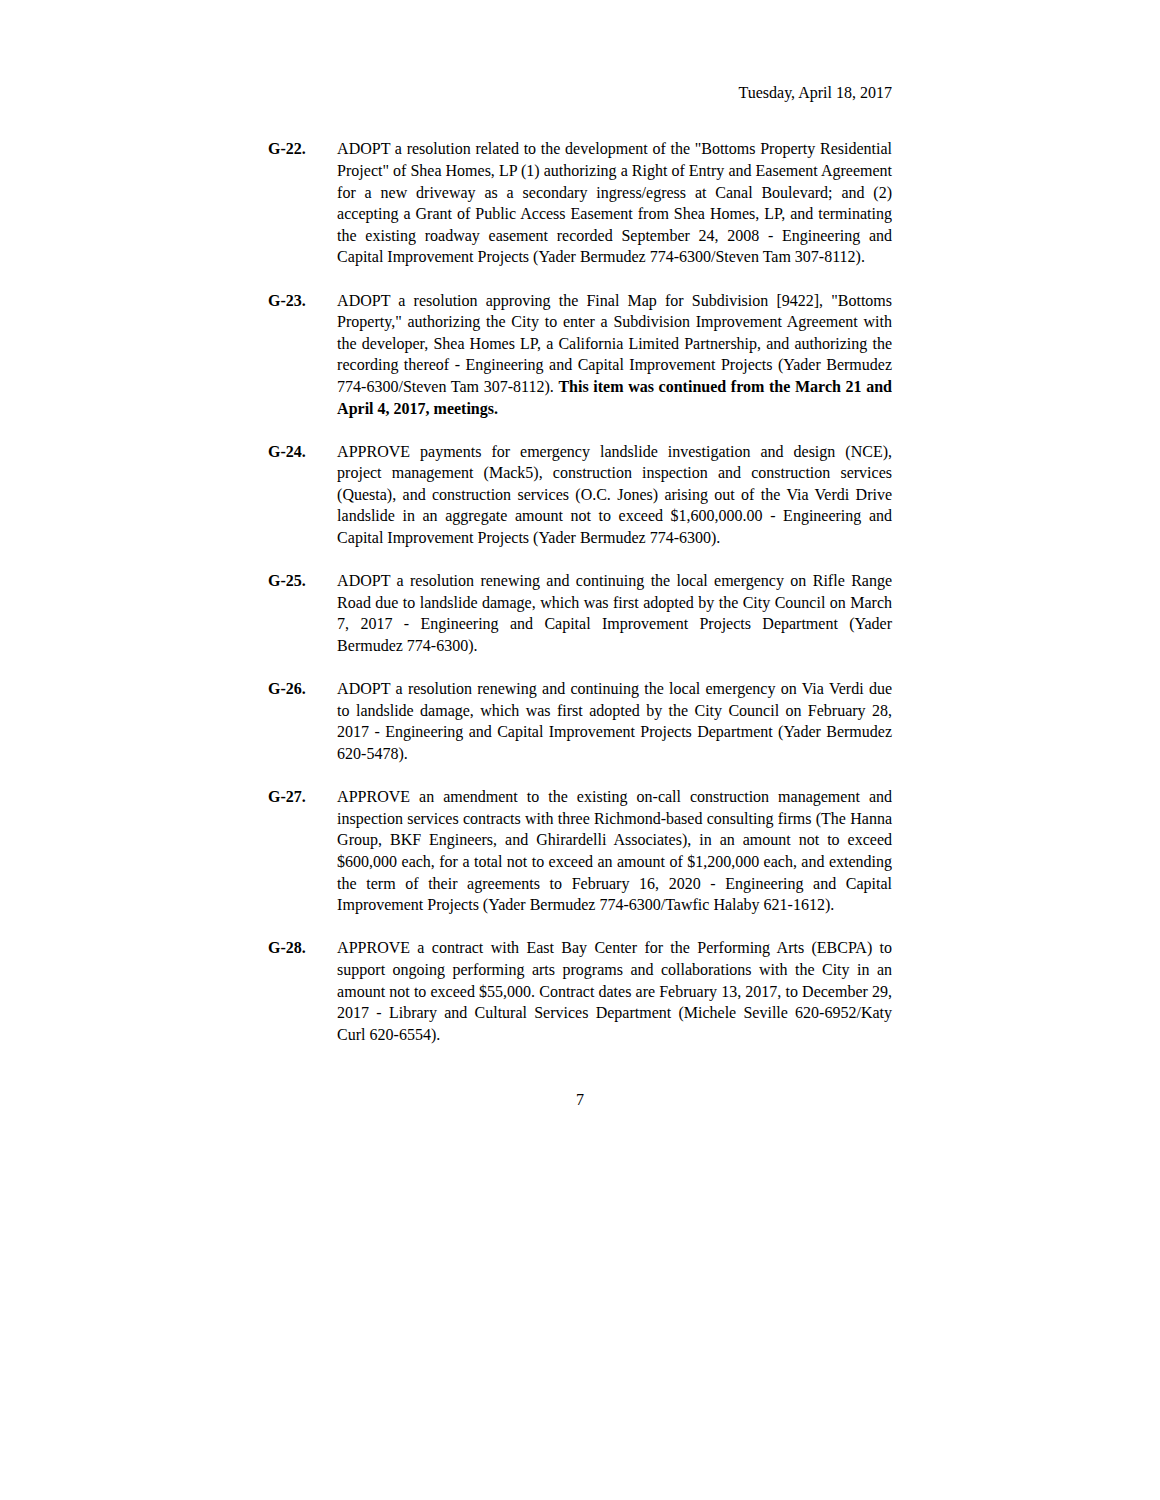Tuesday, April 18, 2017
| G-22. | ADOPT a resolution related to the development of the "Bottoms Property Residential Project" of Shea Homes, LP (1) authorizing a Right of Entry and Easement Agreement for a new driveway as a secondary ingress/egress at Canal Boulevard; and (2) accepting a Grant of Public Access Easement from Shea Homes, LP, and terminating the existing roadway easement recorded September 24, 2008 - Engineering and Capital Improvement Projects (Yader Bermudez 774-6300/Steven Tam 307-8112). |
| G-23. | ADOPT a resolution approving the Final Map for Subdivision [9422], "Bottoms Property," authorizing the City to enter a Subdivision Improvement Agreement with the developer, Shea Homes LP, a California Limited Partnership, and authorizing the recording thereof - Engineering and Capital Improvement Projects (Yader Bermudez 774-6300/Steven Tam 307-8112). This item was continued from the March 21 and April 4, 2017, meetings. |
| G-24. | APPROVE payments for emergency landslide investigation and design (NCE), project management (Mack5), construction inspection and construction services (Questa), and construction services (O.C. Jones) arising out of the Via Verdi Drive landslide in an aggregate amount not to exceed $1,600,000.00 - Engineering and Capital Improvement Projects (Yader Bermudez 774-6300). |
| G-25. | ADOPT a resolution renewing and continuing the local emergency on Rifle Range Road due to landslide damage, which was first adopted by the City Council on March 7, 2017 - Engineering and Capital Improvement Projects Department (Yader Bermudez 774-6300). |
| G-26. | ADOPT a resolution renewing and continuing the local emergency on Via Verdi due to landslide damage, which was first adopted by the City Council on February 28, 2017 - Engineering and Capital Improvement Projects Department (Yader Bermudez 620-5478). |
| G-27. | APPROVE an amendment to the existing on-call construction management and inspection services contracts with three Richmond-based consulting firms (The Hanna Group, BKF Engineers, and Ghirardelli Associates), in an amount not to exceed $600,000 each, for a total not to exceed an amount of $1,200,000 each, and extending the term of their agreements to February 16, 2020 - Engineering and Capital Improvement Projects (Yader Bermudez 774-6300/Tawfic Halaby 621-1612). |
| G-28. | APPROVE a contract with East Bay Center for the Performing Arts (EBCPA) to support ongoing performing arts programs and collaborations with the City in an amount not to exceed $55,000. Contract dates are February 13, 2017, to December 29, 2017 - Library and Cultural Services Department (Michele Seville 620-6952/Katy Curl 620-6554). |
7